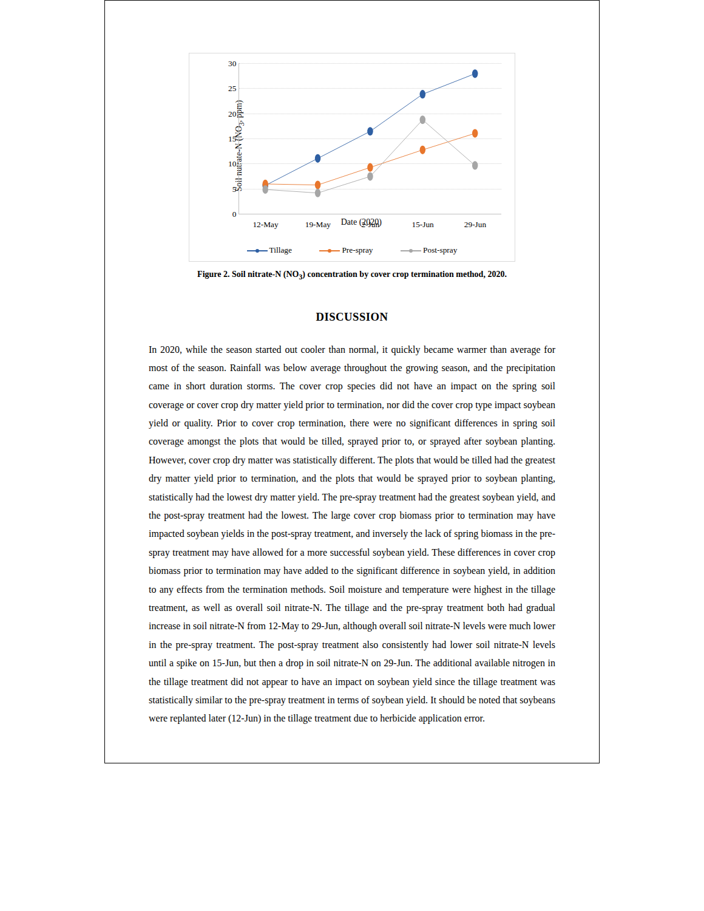Soil nutrate-N (NO3, ppm)
30
25
20
15
10
5
0
12-May 19-May 2-Jun 15-Jun 29-Jun
Date (2020)
Tillage Pre-spray Post-spray
Figure 2. Soil nitrate-N (NO3) concentration by cover crop termination method, 2020.
DISCUSSION
In 2020, while the season started out cooler than normal, it quickly became warmer than average for most of the season. Rainfall was below average throughout the growing season, and the precipitation came in short duration storms. The cover crop species did not have an impact on the spring soil coverage or cover crop dry matter yield prior to termination, nor did the cover crop type impact soybean yield or quality. Prior to cover crop termination, there were no significant differences in spring soil coverage amongst the plots that would be tilled, sprayed prior to, or sprayed after soybean planting. However, cover crop dry matter was statistically different. The plots that would be tilled had the greatest dry matter yield prior to termination, and the plots that would be sprayed prior to soybean planting, statistically had the lowest dry matter yield. The pre-spray treatment had the greatest soybean yield, and the post-spray treatment had the lowest. The large cover crop biomass prior to termination may have impacted soybean yields in the post-spray treatment, and inversely the lack of spring biomass in the pre-spray treatment may have allowed for a more successful soybean yield. These differences in cover crop biomass prior to termination may have added to the significant difference in soybean yield, in addition to any effects from the termination methods. Soil moisture and temperature were highest in the tillage treatment, as well as overall soil nitrate-N. The tillage and the pre-spray treatment both had gradual increase in soil nitrate-N from 12-May to 29-Jun, although overall soil nitrate-N levels were much lower in the pre-spray treatment. The post-spray treatment also consistently had lower soil nitrate-N levels until a spike on 15-Jun, but then a drop in soil nitrate-N on 29-Jun. The additional available nitrogen in the tillage treatment did not appear to have an impact on soybean yield since the tillage treatment was statistically similar to the pre-spray treatment in terms of soybean yield. It should be noted that soybeans were replanted later (12-Jun) in the tillage treatment due to herbicide application error.